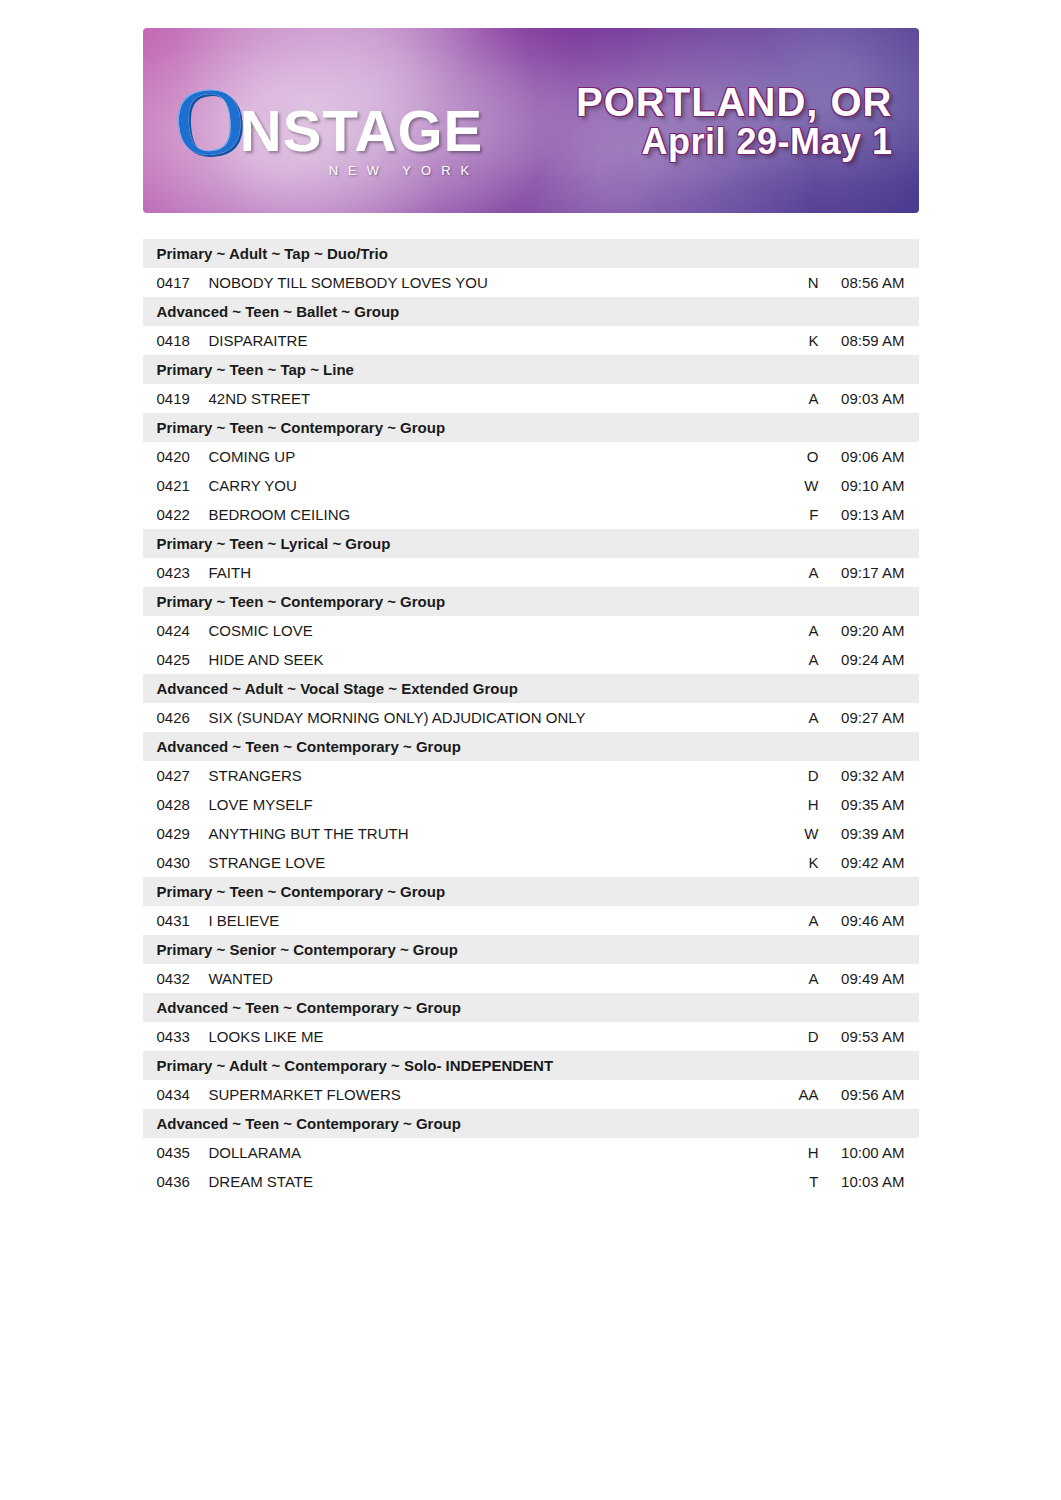ONSTAGE
NEW YORK
PORTLAND, OR
April 29-May 1
Performance schedule
| Primary ~ Adult ~ Tap ~ Duo/Trio |
| 0417 | NOBODY TILL SOMEBODY LOVES YOU | N | 08:56 AM |
| Advanced ~ Teen ~ Ballet ~ Group |
| 0418 | DISPARAITRE | K | 08:59 AM |
| Primary ~ Teen ~ Tap ~ Line |
| 0419 | 42ND STREET | A | 09:03 AM |
| Primary ~ Teen ~ Contemporary ~ Group |
| 0420 | COMING UP | O | 09:06 AM |
| 0421 | CARRY YOU | W | 09:10 AM |
| 0422 | BEDROOM CEILING | F | 09:13 AM |
| Primary ~ Teen ~ Lyrical ~ Group |
| 0423 | FAITH | A | 09:17 AM |
| Primary ~ Teen ~ Contemporary ~ Group |
| 0424 | COSMIC LOVE | A | 09:20 AM |
| 0425 | HIDE AND SEEK | A | 09:24 AM |
| Advanced ~ Adult ~ Vocal Stage ~ Extended Group |
| 0426 | SIX (SUNDAY MORNING ONLY) ADJUDICATION ONLY | A | 09:27 AM |
| Advanced ~ Teen ~ Contemporary ~ Group |
| 0427 | STRANGERS | D | 09:32 AM |
| 0428 | LOVE MYSELF | H | 09:35 AM |
| 0429 | ANYTHING BUT THE TRUTH | W | 09:39 AM |
| 0430 | STRANGE LOVE | K | 09:42 AM |
| Primary ~ Teen ~ Contemporary ~ Group |
| 0431 | I BELIEVE | A | 09:46 AM |
| Primary ~ Senior ~ Contemporary ~ Group |
| 0432 | WANTED | A | 09:49 AM |
| Advanced ~ Teen ~ Contemporary ~ Group |
| 0433 | LOOKS LIKE ME | D | 09:53 AM |
| Primary ~ Adult ~ Contemporary ~ Solo- INDEPENDENT |
| 0434 | SUPERMARKET FLOWERS | AA | 09:56 AM |
| Advanced ~ Teen ~ Contemporary ~ Group |
| 0435 | DOLLARAMA | H | 10:00 AM |
| 0436 | DREAM STATE | T | 10:03 AM |